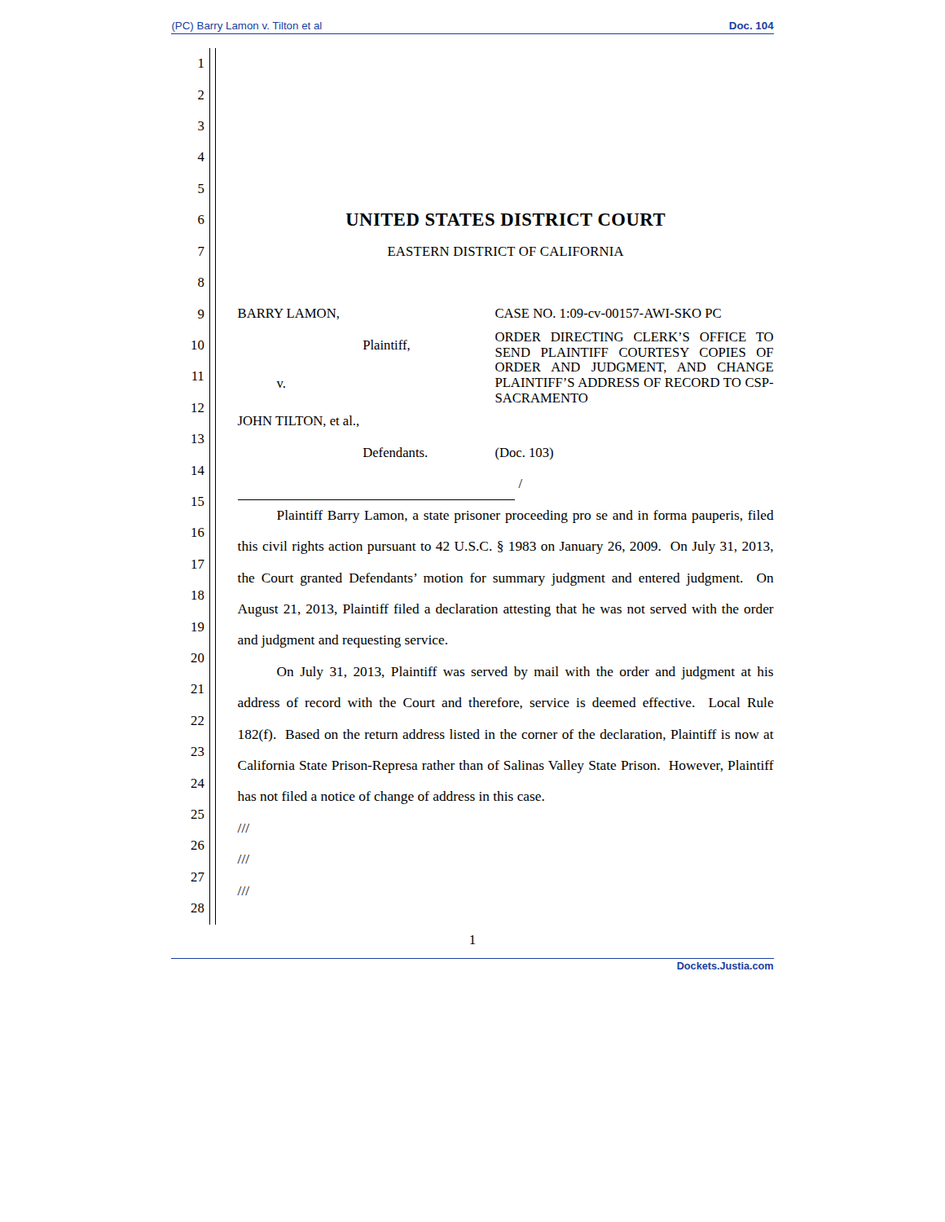(PC) Barry Lamon v. Tilton et al
Doc. 104
1
2
3
4
5
6
7
8
9
10
11
12
13
14
15
16
17
18
19
20
21
22
23
24
25
26
27
28
UNITED STATES DISTRICT COURT
EASTERN DISTRICT OF CALIFORNIA
| BARRY LAMON, | CASE NO. 1:09-cv-00157-AWI-SKO PC |
| Plaintiff, | ORDER DIRECTING CLERK’S OFFICE TO SEND PLAINTIFF COURTESY COPIES OF ORDER AND JUDGMENT, AND CHANGE PLAINTIFF’S ADDRESS OF RECORD TO CSP-SACRAMENTO |
| v. |
| JOHN TILTON, et al., | |
| Defendants. | (Doc. 103) |
| / |
Plaintiff Barry Lamon, a state prisoner proceeding pro se and in forma pauperis, filed this civil rights action pursuant to 42 U.S.C. § 1983 on January 26, 2009. On July 31, 2013, the Court granted Defendants’ motion for summary judgment and entered judgment. On August 21, 2013, Plaintiff filed a declaration attesting that he was not served with the order and judgment and requesting service.
On July 31, 2013, Plaintiff was served by mail with the order and judgment at his address of record with the Court and therefore, service is deemed effective. Local Rule 182(f). Based on the return address listed in the corner of the declaration, Plaintiff is now at California State Prison-Represa rather than of Salinas Valley State Prison. However, Plaintiff has not filed a notice of change of address in this case.
///
///
///
1
Dockets.Justia.com